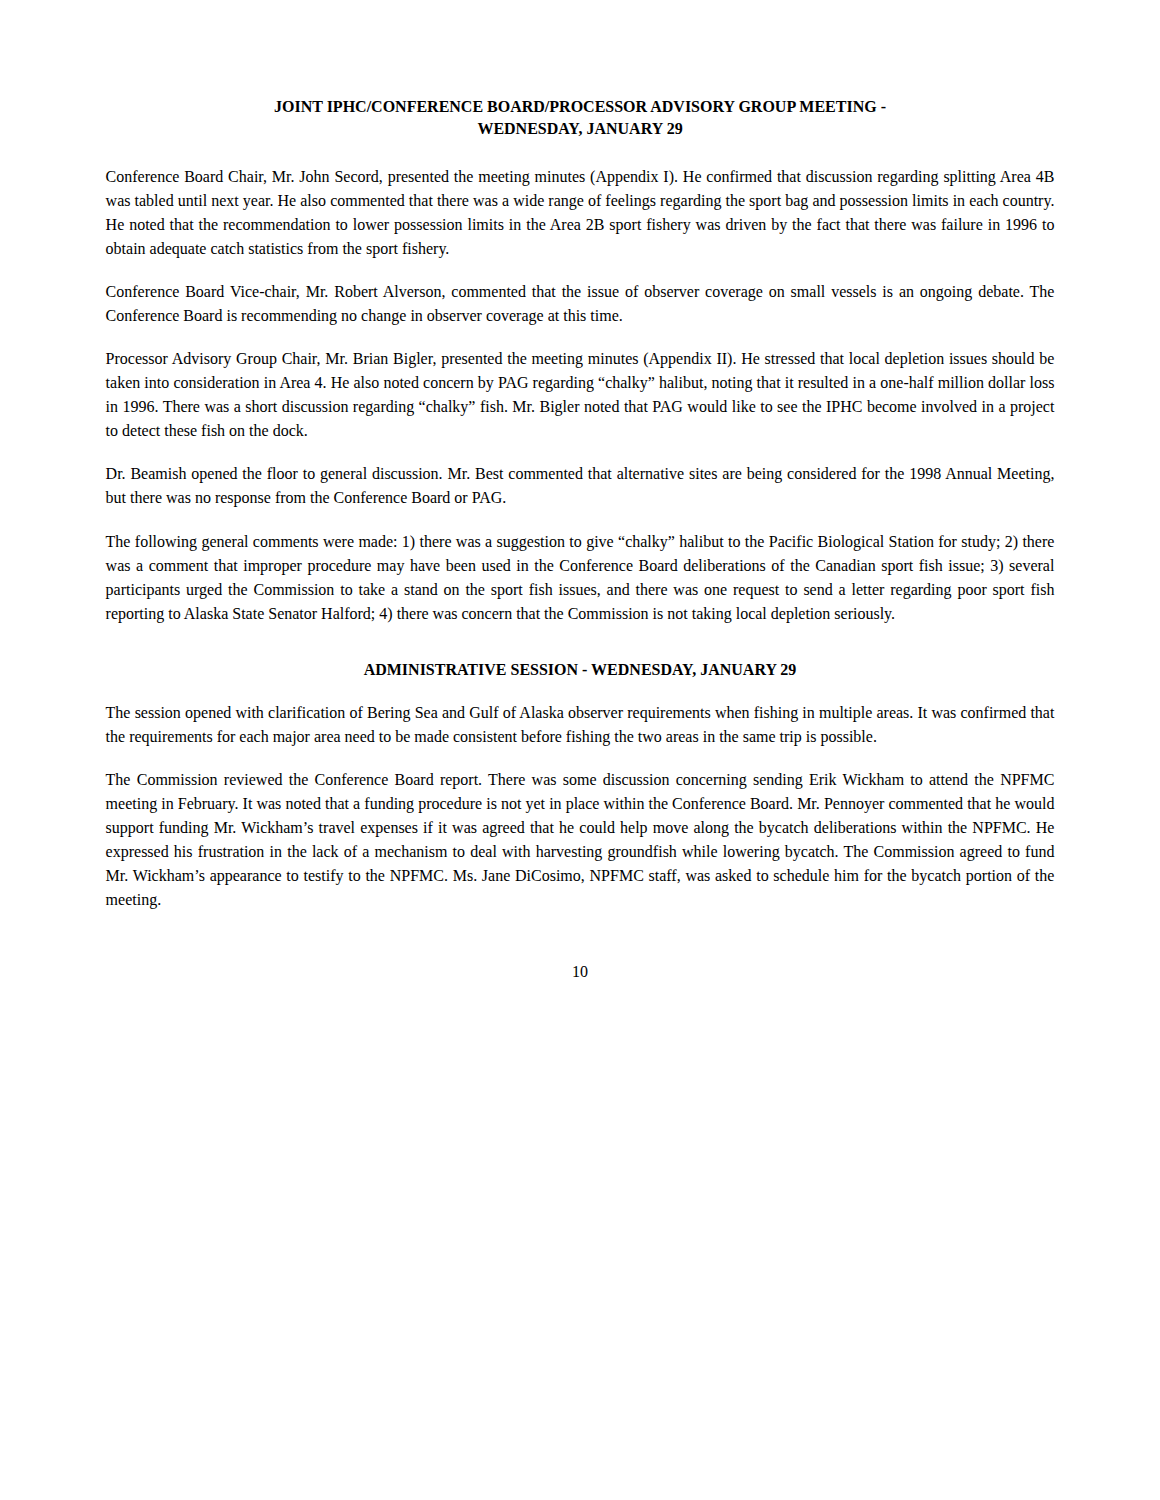JOINT IPHC/CONFERENCE BOARD/PROCESSOR ADVISORY GROUP MEETING -
WEDNESDAY, JANUARY 29
Conference Board Chair, Mr. John Secord, presented the meeting minutes (Appendix I). He confirmed that discussion regarding splitting Area 4B was tabled until next year. He also commented that there was a wide range of feelings regarding the sport bag and possession limits in each country. He noted that the recommendation to lower possession limits in the Area 2B sport fishery was driven by the fact that there was failure in 1996 to obtain adequate catch statistics from the sport fishery.
Conference Board Vice-chair, Mr. Robert Alverson, commented that the issue of observer coverage on small vessels is an ongoing debate. The Conference Board is recommending no change in observer coverage at this time.
Processor Advisory Group Chair, Mr. Brian Bigler, presented the meeting minutes (Appendix II). He stressed that local depletion issues should be taken into consideration in Area 4. He also noted concern by PAG regarding “chalky” halibut, noting that it resulted in a one-half million dollar loss in 1996. There was a short discussion regarding “chalky” fish. Mr. Bigler noted that PAG would like to see the IPHC become involved in a project to detect these fish on the dock.
Dr. Beamish opened the floor to general discussion. Mr. Best commented that alternative sites are being considered for the 1998 Annual Meeting, but there was no response from the Conference Board or PAG.
The following general comments were made: 1) there was a suggestion to give “chalky” halibut to the Pacific Biological Station for study; 2) there was a comment that improper procedure may have been used in the Conference Board deliberations of the Canadian sport fish issue; 3) several participants urged the Commission to take a stand on the sport fish issues, and there was one request to send a letter regarding poor sport fish reporting to Alaska State Senator Halford; 4) there was concern that the Commission is not taking local depletion seriously.
ADMINISTRATIVE SESSION - WEDNESDAY, JANUARY 29
The session opened with clarification of Bering Sea and Gulf of Alaska observer requirements when fishing in multiple areas. It was confirmed that the requirements for each major area need to be made consistent before fishing the two areas in the same trip is possible.
The Commission reviewed the Conference Board report. There was some discussion concerning sending Erik Wickham to attend the NPFMC meeting in February. It was noted that a funding procedure is not yet in place within the Conference Board. Mr. Pennoyer commented that he would support funding Mr. Wickham’s travel expenses if it was agreed that he could help move along the bycatch deliberations within the NPFMC. He expressed his frustration in the lack of a mechanism to deal with harvesting groundfish while lowering bycatch. The Commission agreed to fund Mr. Wickham’s appearance to testify to the NPFMC. Ms. Jane DiCosimo, NPFMC staff, was asked to schedule him for the bycatch portion of the meeting.
10